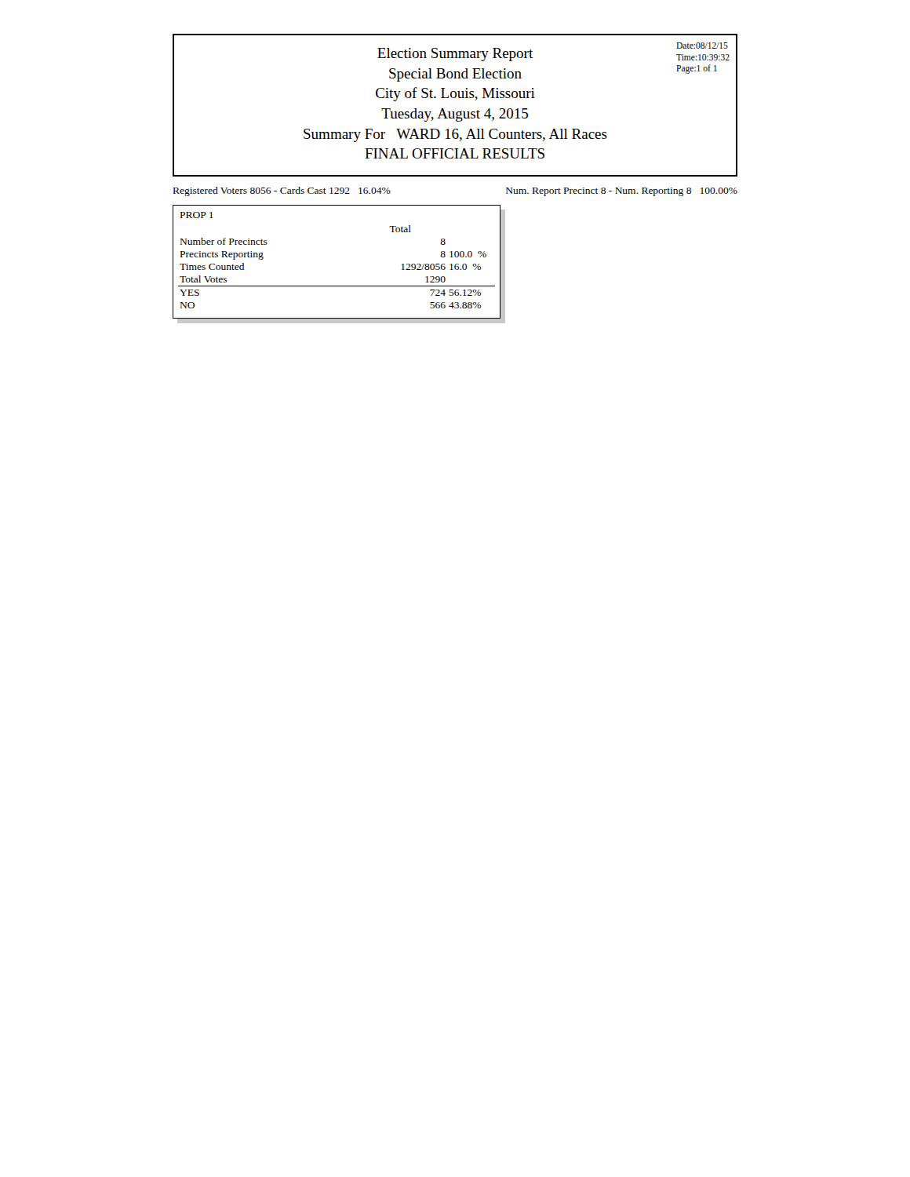Date:08/12/15
Time:10:39:32
Page:1 of 1
Election Summary Report
Special Bond Election
City of St. Louis, Missouri
Tuesday, August 4, 2015
Summary For WARD 16, All Counters, All Races
FINAL OFFICIAL RESULTS
Registered Voters 8056 - Cards Cast 1292 16.04%
Num. Report Precinct 8 - Num. Reporting 8 100.00%
PROP 1
| | Total | |
| Number of Precincts | 8 | |
| Precincts Reporting | 8 | 100.0 % |
| Times Counted | 1292/8056 | 16.0 % |
| Total Votes | 1290 | |
| YES | 724 | 56.12% |
| NO | 566 | 43.88% |